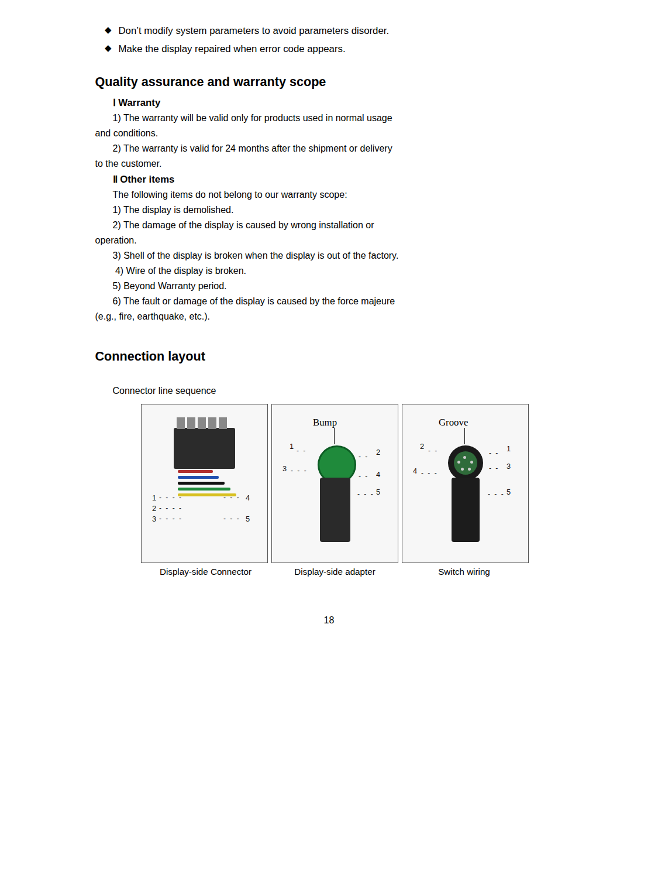Don’t modify system parameters to avoid parameters disorder.
Make the display repaired when error code appears.
Quality assurance and warranty scope
Ⅰ Warranty
1) The warranty will be valid only for products used in normal usage
and conditions.
2) The warranty is valid for 24 months after the shipment or delivery
to the customer.
Ⅱ Other items
The following items do not belong to our warranty scope:
1) The display is demolished.
2) The damage of the display is caused by wrong installation or
operation.
3) Shell of the display is broken when the display is out of the factory.
4) Wire of the display is broken.
5) Beyond Warranty period.
6) The fault or damage of the display is caused by the force majeure
(e.g., fire, earthquake, etc.).
Connection layout
Connector line sequence
1
- - - -
2
- - - -
3
- - - -
- - -
4
- - -
5
Bump
1
- -
3
- - -
2
- -
4
- -
5
- - -
Groove
2
- -
4
- - -
1
- -
3
- -
5
- - -
Display-side Connector
Display-side adapter
Switch wiring
18